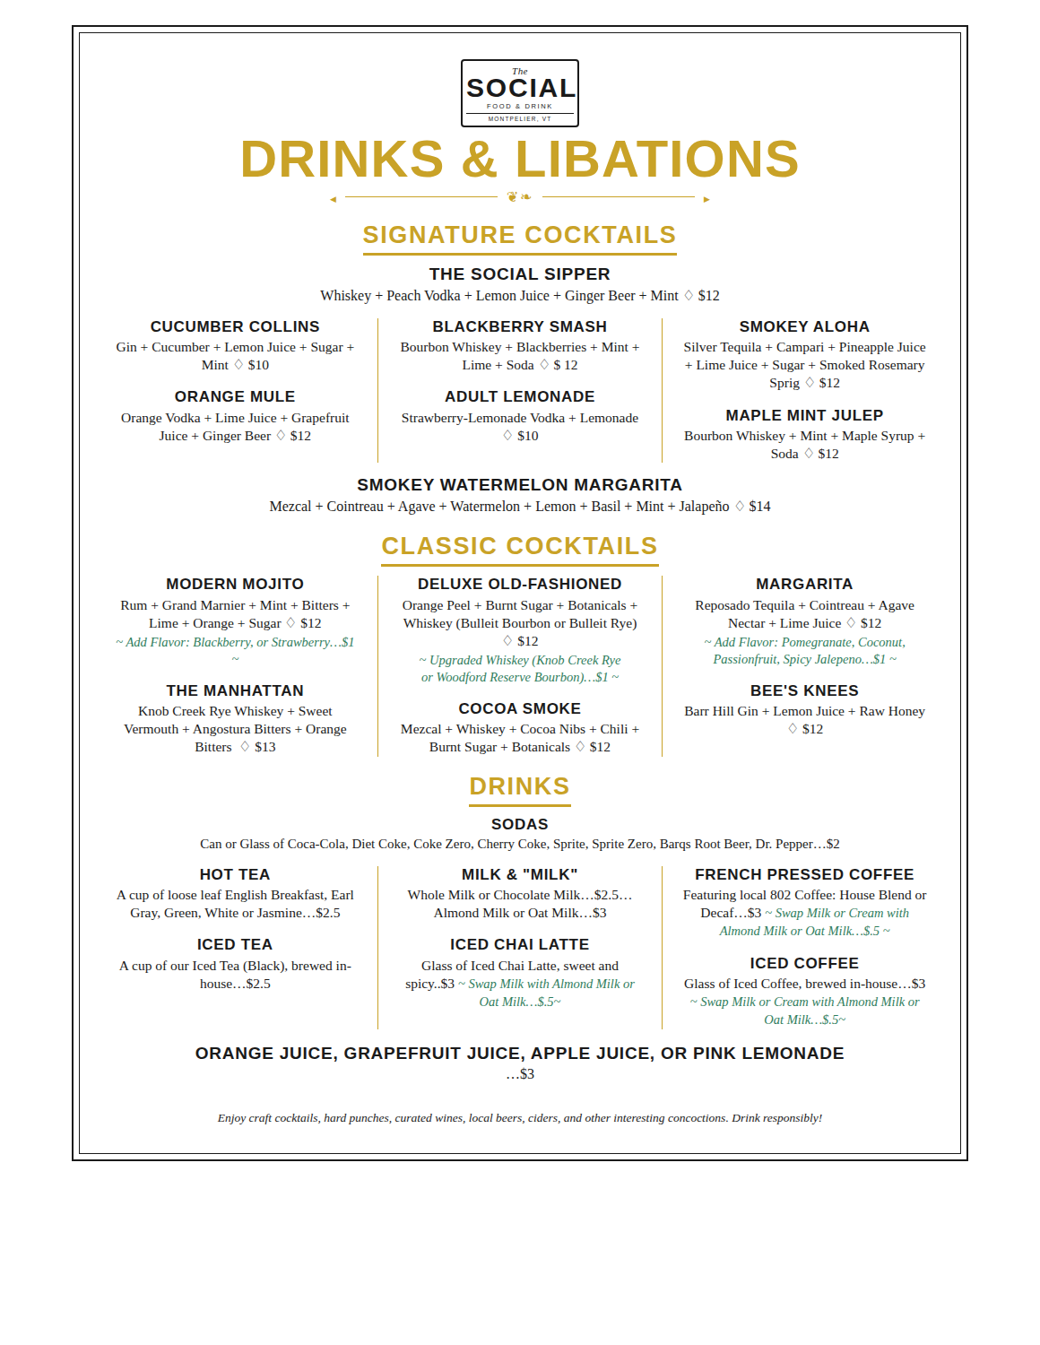The SOCIAL FOOD & DRINK MONTPELIER, VT
DRINKS & LIBATIONS
❦❧
SIGNATURE COCKTAILS
The Social Sipper
Whiskey + Peach Vodka + Lemon Juice + Ginger Beer + Mint ♢ $12
Cucumber Collins
Gin + Cucumber + Lemon Juice + Sugar + Mint ♢ $10
Orange Mule
Orange Vodka + Lime Juice + Grapefruit Juice + Ginger Beer ♢ $12
Blackberry Smash
Bourbon Whiskey + Blackberries + Mint + Lime + Soda ♢ $ 12
Adult Lemonade
Strawberry-Lemonade Vodka + Lemonade ♢ $10
Smokey Aloha
Silver Tequila + Campari + Pineapple Juice + Lime Juice + Sugar + Smoked Rosemary Sprig ♢ $12
Maple Mint Julep
Bourbon Whiskey + Mint + Maple Syrup + Soda ♢ $12
Smokey Watermelon Margarita
Mezcal + Cointreau + Agave + Watermelon + Lemon + Basil + Mint + Jalapeño ♢ $14
CLASSIC COCKTAILS
Modern Mojito
Rum + Grand Marnier + Mint + Bitters + Lime + Orange + Sugar ♢ $12 ~ Add Flavor: Blackberry, or Strawberry…$1 ~
The Manhattan
Knob Creek Rye Whiskey + Sweet Vermouth + Angostura Bitters + Orange Bitters ♢ $13
Deluxe Old-Fashioned
Orange Peel + Burnt Sugar + Botanicals + Whiskey (Bulleit Bourbon or Bulleit Rye) ♢ $12 ~ Upgraded Whiskey (Knob Creek Rye
or Woodford Reserve Bourbon)…$1 ~
Cocoa Smoke
Mezcal + Whiskey + Cocoa Nibs + Chili + Burnt Sugar + Botanicals ♢ $12
Margarita
Reposado Tequila + Cointreau + Agave Nectar + Lime Juice ♢ $12 ~ Add Flavor: Pomegranate, Coconut,
Passionfruit, Spicy Jalepeno…$1 ~
Bee's Knees
Barr Hill Gin + Lemon Juice + Raw Honey ♢ $12
DRINKS
Sodas
Can or Glass of Coca-Cola, Diet Coke, Coke Zero, Cherry Coke, Sprite, Sprite Zero, Barqs Root Beer, Dr. Pepper…$2
Hot Tea
A cup of loose leaf English Breakfast, Earl Gray, Green, White or Jasmine…$2.5
Iced Tea
A cup of our Iced Tea (Black), brewed in-house…$2.5
Milk & "Milk"
Whole Milk or Chocolate Milk…$2.5…Almond Milk or Oat Milk…$3
Iced Chai Latte
Glass of Iced Chai Latte, sweet and spicy..$3 ~ Swap Milk with Almond Milk or Oat Milk…$.5~
French Pressed Coffee
Featuring local 802 Coffee: House Blend or Decaf…$3 ~ Swap Milk or Cream with Almond Milk or Oat Milk…$.5 ~
Iced Coffee
Glass of Iced Coffee, brewed in-house…$3 ~ Swap Milk or Cream with Almond Milk or Oat Milk…$.5~
Orange Juice, Grapefruit Juice, Apple Juice, or Pink Lemonade
…$3
Enjoy craft cocktails, hard punches, curated wines, local beers, ciders, and other interesting concoctions. Drink responsibly!